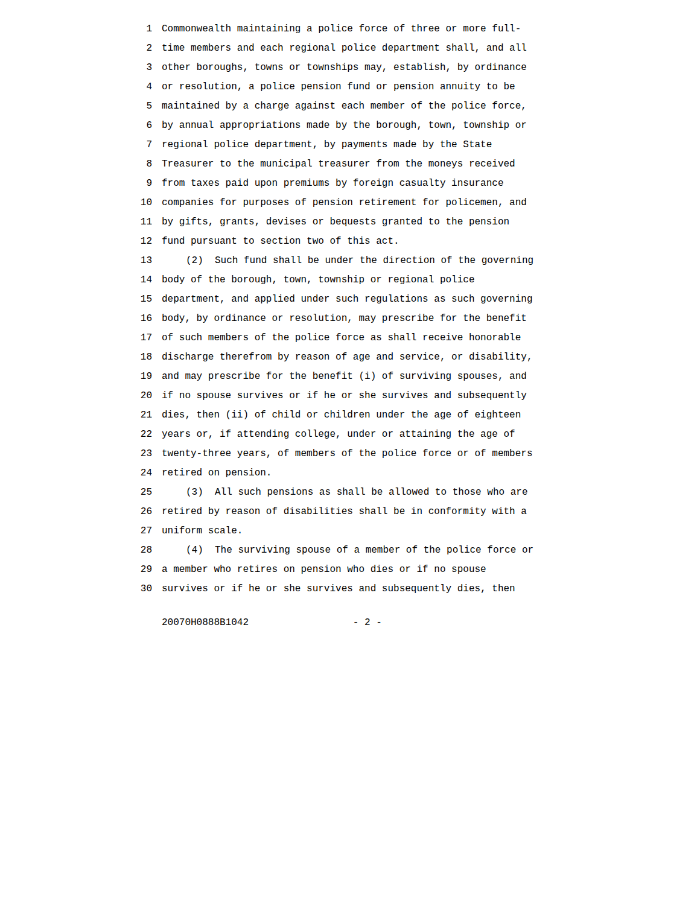Commonwealth maintaining a police force of three or more full-
time members and each regional police department shall, and all
other boroughs, towns or townships may, establish, by ordinance
or resolution, a police pension fund or pension annuity to be
maintained by a charge against each member of the police force,
by annual appropriations made by the borough, town, township or
regional police department, by payments made by the State
Treasurer to the municipal treasurer from the moneys received
from taxes paid upon premiums by foreign casualty insurance
companies for purposes of pension retirement for policemen, and
by gifts, grants, devises or bequests granted to the pension
fund pursuant to section two of this act.
(2) Such fund shall be under the direction of the governing
body of the borough, town, township or regional police
department, and applied under such regulations as such governing
body, by ordinance or resolution, may prescribe for the benefit
of such members of the police force as shall receive honorable
discharge therefrom by reason of age and service, or disability,
and may prescribe for the benefit (i) of surviving spouses, and
if no spouse survives or if he or she survives and subsequently
dies, then (ii) of child or children under the age of eighteen
years or, if attending college, under or attaining the age of
twenty-three years, of members of the police force or of members
retired on pension.
(3) All such pensions as shall be allowed to those who are
retired by reason of disabilities shall be in conformity with a
uniform scale.
(4) The surviving spouse of a member of the police force or
a member who retires on pension who dies or if no spouse
survives or if he or she survives and subsequently dies, then
20070H0888B1042 - 2 -